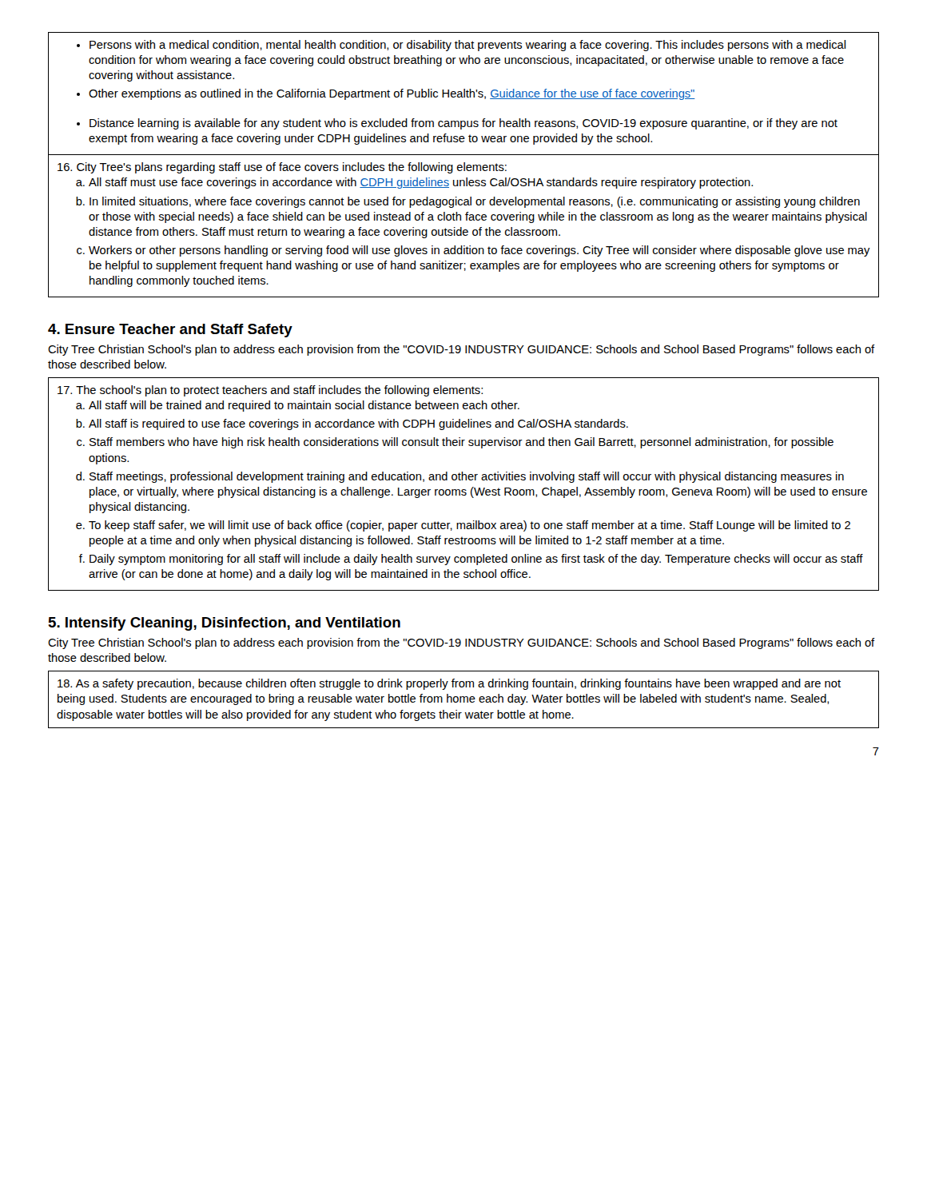Persons with a medical condition, mental health condition, or disability that prevents wearing a face covering. This includes persons with a medical condition for whom wearing a face covering could obstruct breathing or who are unconscious, incapacitated, or otherwise unable to remove a face covering without assistance.
Other exemptions as outlined in the California Department of Public Health's, Guidance for the use of face coverings"
Distance learning is available for any student who is excluded from campus for health reasons, COVID-19 exposure quarantine, or if they are not exempt from wearing a face covering under CDPH guidelines and refuse to wear one provided by the school.
16. City Tree's plans regarding staff use of face covers includes the following elements:
All staff must use face coverings in accordance with CDPH guidelines unless Cal/OSHA standards require respiratory protection.
In limited situations, where face coverings cannot be used for pedagogical or developmental reasons, (i.e. communicating or assisting young children or those with special needs) a face shield can be used instead of a cloth face covering while in the classroom as long as the wearer maintains physical distance from others. Staff must return to wearing a face covering outside of the classroom.
Workers or other persons handling or serving food will use gloves in addition to face coverings. City Tree will consider where disposable glove use may be helpful to supplement frequent hand washing or use of hand sanitizer; examples are for employees who are screening others for symptoms or handling commonly touched items.
4. Ensure Teacher and Staff Safety
City Tree Christian School's plan to address each provision from the "COVID-19 INDUSTRY GUIDANCE: Schools and School Based Programs" follows each of those described below.
17. The school's plan to protect teachers and staff includes the following elements:
All staff will be trained and required to maintain social distance between each other.
All staff is required to use face coverings in accordance with CDPH guidelines and Cal/OSHA standards.
Staff members who have high risk health considerations will consult their supervisor and then Gail Barrett, personnel administration, for possible options.
Staff meetings, professional development training and education, and other activities involving staff will occur with physical distancing measures in place, or virtually, where physical distancing is a challenge. Larger rooms (West Room, Chapel, Assembly room, Geneva Room) will be used to ensure physical distancing.
To keep staff safer, we will limit use of back office (copier, paper cutter, mailbox area) to one staff member at a time. Staff Lounge will be limited to 2 people at a time and only when physical distancing is followed. Staff restrooms will be limited to 1-2 staff member at a time.
Daily symptom monitoring for all staff will include a daily health survey completed online as first task of the day. Temperature checks will occur as staff arrive (or can be done at home) and a daily log will be maintained in the school office.
5. Intensify Cleaning, Disinfection, and Ventilation
City Tree Christian School's plan to address each provision from the "COVID-19 INDUSTRY GUIDANCE: Schools and School Based Programs" follows each of those described below.
18. As a safety precaution, because children often struggle to drink properly from a drinking fountain, drinking fountains have been wrapped and are not being used. Students are encouraged to bring a reusable water bottle from home each day. Water bottles will be labeled with student's name. Sealed, disposable water bottles will be also provided for any student who forgets their water bottle at home.
7